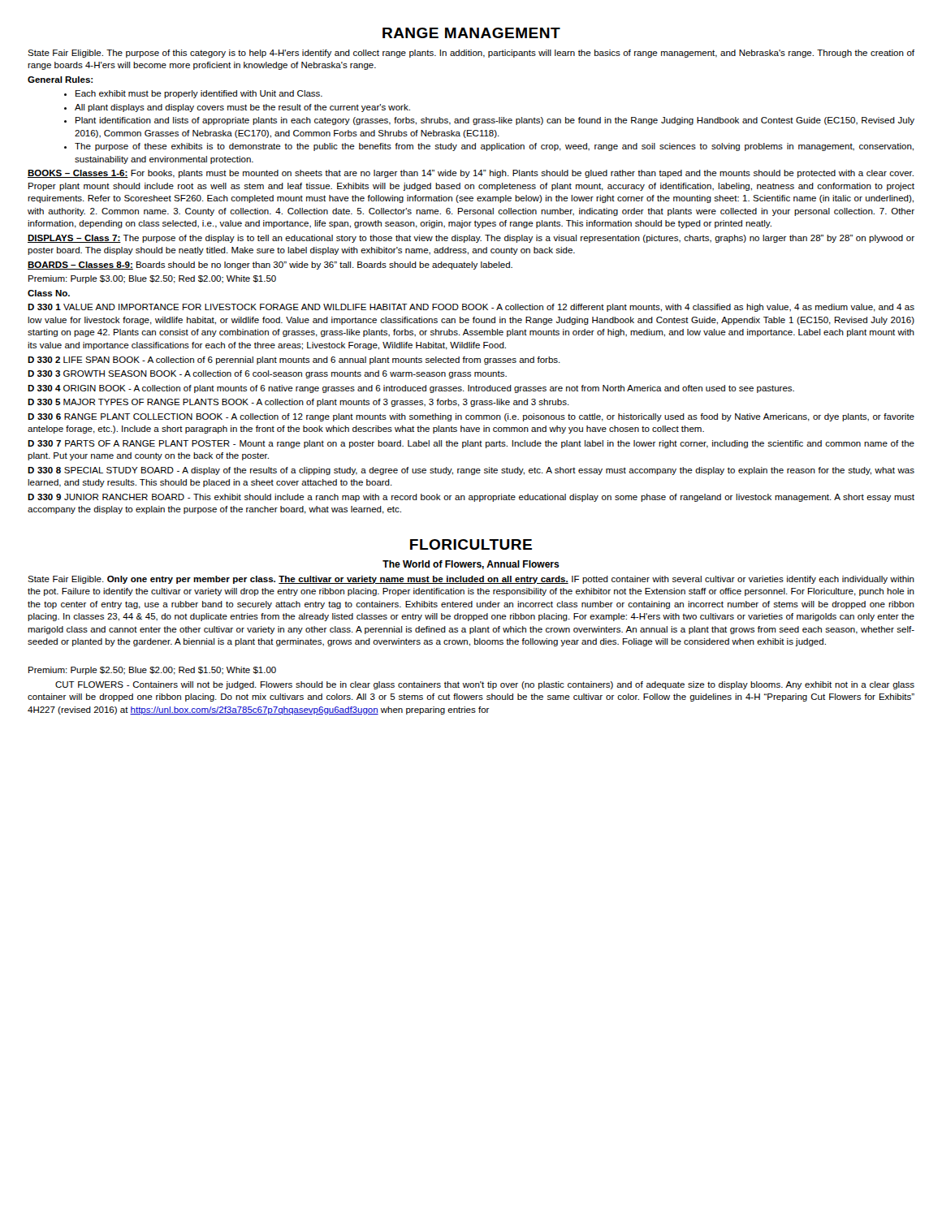RANGE MANAGEMENT
State Fair Eligible. The purpose of this category is to help 4-H'ers identify and collect range plants. In addition, participants will learn the basics of range management, and Nebraska's range. Through the creation of range boards 4-H'ers will become more proficient in knowledge of Nebraska's range.
General Rules:
Each exhibit must be properly identified with Unit and Class.
All plant displays and display covers must be the result of the current year's work.
Plant identification and lists of appropriate plants in each category (grasses, forbs, shrubs, and grass-like plants) can be found in the Range Judging Handbook and Contest Guide (EC150, Revised July 2016), Common Grasses of Nebraska (EC170), and Common Forbs and Shrubs of Nebraska (EC118).
The purpose of these exhibits is to demonstrate to the public the benefits from the study and application of crop, weed, range and soil sciences to solving problems in management, conservation, sustainability and environmental protection.
BOOKS – Classes 1-6: For books, plants must be mounted on sheets that are no larger than 14” wide by 14” high. Plants should be glued rather than taped and the mounts should be protected with a clear cover. Proper plant mount should include root as well as stem and leaf tissue. Exhibits will be judged based on completeness of plant mount, accuracy of identification, labeling, neatness and conformation to project requirements. Refer to Scoresheet SF260. Each completed mount must have the following information (see example below) in the lower right corner of the mounting sheet: 1. Scientific name (in italic or underlined), with authority. 2. Common name. 3. County of collection. 4. Collection date. 5. Collector's name. 6. Personal collection number, indicating order that plants were collected in your personal collection. 7. Other information, depending on class selected, i.e., value and importance, life span, growth season, origin, major types of range plants. This information should be typed or printed neatly.
DISPLAYS – Class 7: The purpose of the display is to tell an educational story to those that view the display. The display is a visual representation (pictures, charts, graphs) no larger than 28” by 28” on plywood or poster board. The display should be neatly titled. Make sure to label display with exhibitor's name, address, and county on back side.
BOARDS – Classes 8-9: Boards should be no longer than 30” wide by 36” tall. Boards should be adequately labeled.
Premium: Purple $3.00; Blue $2.50; Red $2.00; White $1.50
Class No.
D 330 1 VALUE AND IMPORTANCE FOR LIVESTOCK FORAGE AND WILDLIFE HABITAT AND FOOD BOOK - A collection of 12 different plant mounts, with 4 classified as high value, 4 as medium value, and 4 as low value for livestock forage, wildlife habitat, or wildlife food. Value and importance classifications can be found in the Range Judging Handbook and Contest Guide, Appendix Table 1 (EC150, Revised July 2016) starting on page 42. Plants can consist of any combination of grasses, grass-like plants, forbs, or shrubs. Assemble plant mounts in order of high, medium, and low value and importance. Label each plant mount with its value and importance classifications for each of the three areas; Livestock Forage, Wildlife Habitat, Wildlife Food.
D 330 2 LIFE SPAN BOOK - A collection of 6 perennial plant mounts and 6 annual plant mounts selected from grasses and forbs.
D 330 3 GROWTH SEASON BOOK - A collection of 6 cool-season grass mounts and 6 warm-season grass mounts.
D 330 4 ORIGIN BOOK - A collection of plant mounts of 6 native range grasses and 6 introduced grasses. Introduced grasses are not from North America and often used to see pastures.
D 330 5 MAJOR TYPES OF RANGE PLANTS BOOK - A collection of plant mounts of 3 grasses, 3 forbs, 3 grass-like and 3 shrubs.
D 330 6 RANGE PLANT COLLECTION BOOK - A collection of 12 range plant mounts with something in common (i.e. poisonous to cattle, or historically used as food by Native Americans, or dye plants, or favorite antelope forage, etc.). Include a short paragraph in the front of the book which describes what the plants have in common and why you have chosen to collect them.
D 330 7 PARTS OF A RANGE PLANT POSTER - Mount a range plant on a poster board. Label all the plant parts. Include the plant label in the lower right corner, including the scientific and common name of the plant. Put your name and county on the back of the poster.
D 330 8 SPECIAL STUDY BOARD - A display of the results of a clipping study, a degree of use study, range site study, etc. A short essay must accompany the display to explain the reason for the study, what was learned, and study results. This should be placed in a sheet cover attached to the board.
D 330 9 JUNIOR RANCHER BOARD - This exhibit should include a ranch map with a record book or an appropriate educational display on some phase of rangeland or livestock management. A short essay must accompany the display to explain the purpose of the rancher board, what was learned, etc.
FLORICULTURE
The World of Flowers, Annual Flowers
State Fair Eligible. Only one entry per member per class. The cultivar or variety name must be included on all entry cards. IF potted container with several cultivar or varieties identify each individually within the pot. Failure to identify the cultivar or variety will drop the entry one ribbon placing. Proper identification is the responsibility of the exhibitor not the Extension staff or office personnel. For Floriculture, punch hole in the top center of entry tag, use a rubber band to securely attach entry tag to containers. Exhibits entered under an incorrect class number or containing an incorrect number of stems will be dropped one ribbon placing. In classes 23, 44 & 45, do not duplicate entries from the already listed classes or entry will be dropped one ribbon placing. For example: 4-H'ers with two cultivars or varieties of marigolds can only enter the marigold class and cannot enter the other cultivar or variety in any other class. A perennial is defined as a plant of which the crown overwinters. An annual is a plant that grows from seed each season, whether self-seeded or planted by the gardener. A biennial is a plant that germinates, grows and overwinters as a crown, blooms the following year and dies. Foliage will be considered when exhibit is judged.
Premium: Purple $2.50; Blue $2.00; Red $1.50; White $1.00
CUT FLOWERS - Containers will not be judged. Flowers should be in clear glass containers that won't tip over (no plastic containers) and of adequate size to display blooms. Any exhibit not in a clear glass container will be dropped one ribbon placing. Do not mix cultivars and colors. All 3 or 5 stems of cut flowers should be the same cultivar or color. Follow the guidelines in 4-H “Preparing Cut Flowers for Exhibits” 4H227 (revised 2016) at https://unl.box.com/s/2f3a785c67p7qhqasevp6gu6adf3ugon when preparing entries for